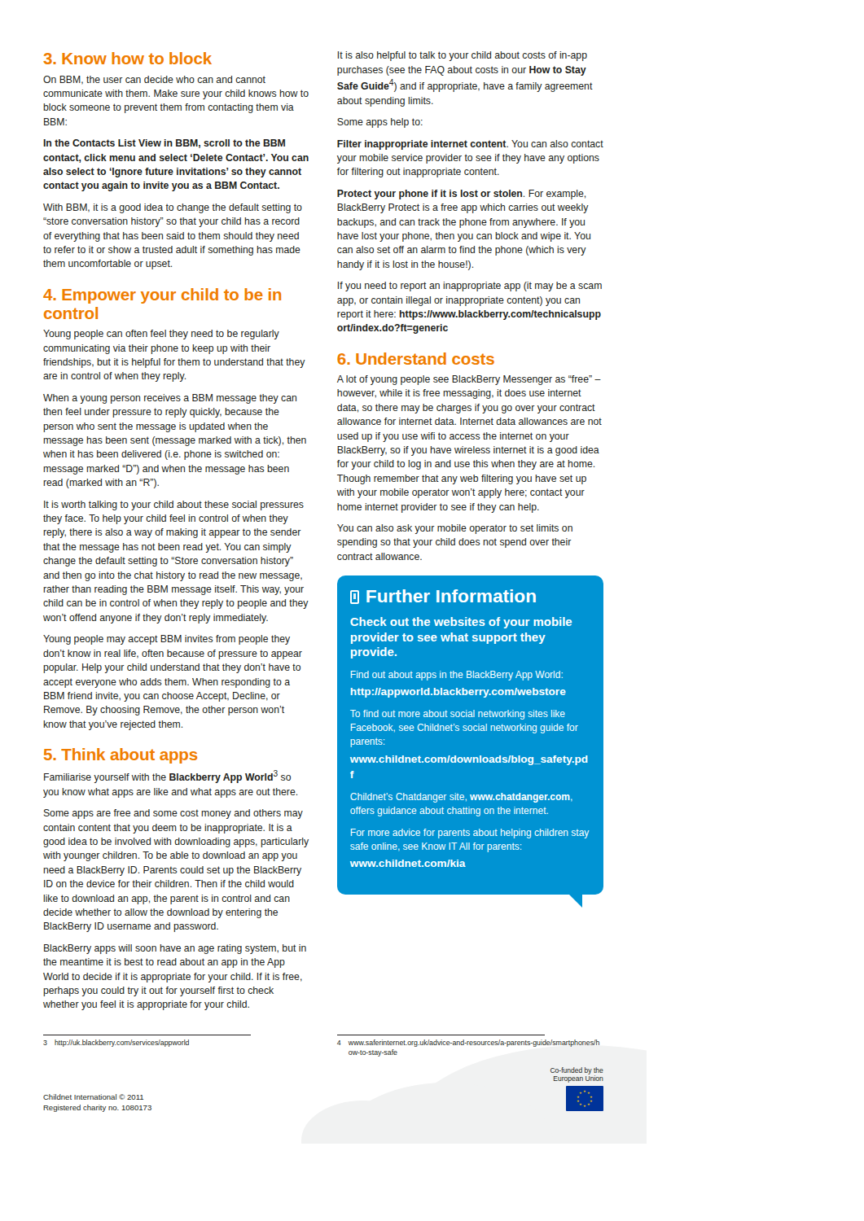3. Know how to block
On BBM, the user can decide who can and cannot communicate with them. Make sure your child knows how to block someone to prevent them from contacting them via BBM:
In the Contacts List View in BBM, scroll to the BBM contact, click menu and select ‘Delete Contact’. You can also select to ‘Ignore future invitations’ so they cannot contact you again to invite you as a BBM Contact.
With BBM, it is a good idea to change the default setting to “store conversation history” so that your child has a record of everything that has been said to them should they need to refer to it or show a trusted adult if something has made them uncomfortable or upset.
4. Empower your child to be in control
Young people can often feel they need to be regularly communicating via their phone to keep up with their friendships, but it is helpful for them to understand that they are in control of when they reply.
When a young person receives a BBM message they can then feel under pressure to reply quickly, because the person who sent the message is updated when the message has been sent (message marked with a tick), then when it has been delivered (i.e. phone is switched on: message marked “D”) and when the message has been read (marked with an “R”).
It is worth talking to your child about these social pressures they face. To help your child feel in control of when they reply, there is also a way of making it appear to the sender that the message has not been read yet. You can simply change the default setting to “Store conversation history” and then go into the chat history to read the new message, rather than reading the BBM message itself. This way, your child can be in control of when they reply to people and they won’t offend anyone if they don’t reply immediately.
Young people may accept BBM invites from people they don’t know in real life, often because of pressure to appear popular. Help your child understand that they don’t have to accept everyone who adds them. When responding to a BBM friend invite, you can choose Accept, Decline, or Remove. By choosing Remove, the other person won’t know that you’ve rejected them.
5. Think about apps
Familiarise yourself with the Blackberry App World3 so you know what apps are like and what apps are out there.
Some apps are free and some cost money and others may contain content that you deem to be inappropriate. It is a good idea to be involved with downloading apps, particularly with younger children. To be able to download an app you need a BlackBerry ID. Parents could set up the BlackBerry ID on the device for their children. Then if the child would like to download an app, the parent is in control and can decide whether to allow the download by entering the BlackBerry ID username and password.
BlackBerry apps will soon have an age rating system, but in the meantime it is best to read about an app in the App World to decide if it is appropriate for your child. If it is free, perhaps you could try it out for yourself first to check whether you feel it is appropriate for your child.
It is also helpful to talk to your child about costs of in-app purchases (see the FAQ about costs in our How to Stay Safe Guide4) and if appropriate, have a family agreement about spending limits.
Some apps help to:
Filter inappropriate internet content. You can also contact your mobile service provider to see if they have any options for filtering out inappropriate content.
Protect your phone if it is lost or stolen. For example, BlackBerry Protect is a free app which carries out weekly backups, and can track the phone from anywhere. If you have lost your phone, then you can block and wipe it. You can also set off an alarm to find the phone (which is very handy if it is lost in the house!).
If you need to report an inappropriate app (it may be a scam app, or contain illegal or inappropriate content) you can report it here: https://www.blackberry.com/technicalsupport/index.do?ft=generic
6. Understand costs
A lot of young people see BlackBerry Messenger as “free” – however, while it is free messaging, it does use internet data, so there may be charges if you go over your contract allowance for internet data. Internet data allowances are not used up if you use wifi to access the internet on your BlackBerry, so if you have wireless internet it is a good idea for your child to log in and use this when they are at home. Though remember that any web filtering you have set up with your mobile operator won’t apply here; contact your home internet provider to see if they can help.
You can also ask your mobile operator to set limits on spending so that your child does not spend over their contract allowance.
Further Information
Check out the websites of your mobile provider to see what support they provide.
Find out about apps in the BlackBerry App World: http://appworld.blackberry.com/webstore
To find out more about social networking sites like Facebook, see Childnet’s social networking guide for parents: www.childnet.com/downloads/blog_safety.pdf
Childnet’s Chatdanger site, www.chatdanger.com, offers guidance about chatting on the internet.
For more advice for parents about helping children stay safe online, see Know IT All for parents: www.childnet.com/kia
3 http://uk.blackberry.com/services/appworld
4 www.saferinternet.org.uk/advice-and-resources/a-parents-guide/smartphones/how-to-stay-safe
Childnet International © 2011
Registered charity no. 1080173
Co-funded by the
European Union
★ ★ ★ ★ ★ ★ ★ ★ ★ ★